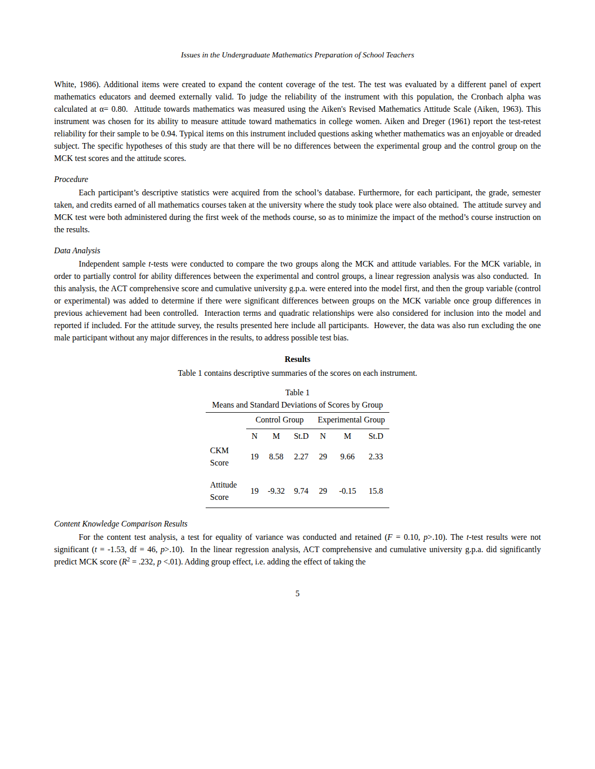Issues in the Undergraduate Mathematics Preparation of School Teachers
White, 1986). Additional items were created to expand the content coverage of the test. The test was evaluated by a different panel of expert mathematics educators and deemed externally valid. To judge the reliability of the instrument with this population, the Cronbach alpha was calculated at α= 0.80. Attitude towards mathematics was measured using the Aiken's Revised Mathematics Attitude Scale (Aiken, 1963). This instrument was chosen for its ability to measure attitude toward mathematics in college women. Aiken and Dreger (1961) report the test-retest reliability for their sample to be 0.94. Typical items on this instrument included questions asking whether mathematics was an enjoyable or dreaded subject. The specific hypotheses of this study are that there will be no differences between the experimental group and the control group on the MCK test scores and the attitude scores.
Procedure
Each participant’s descriptive statistics were acquired from the school’s database. Furthermore, for each participant, the grade, semester taken, and credits earned of all mathematics courses taken at the university where the study took place were also obtained. The attitude survey and MCK test were both administered during the first week of the methods course, so as to minimize the impact of the method’s course instruction on the results.
Data Analysis
Independent sample t-tests were conducted to compare the two groups along the MCK and attitude variables. For the MCK variable, in order to partially control for ability differences between the experimental and control groups, a linear regression analysis was also conducted. In this analysis, the ACT comprehensive score and cumulative university g.p.a. were entered into the model first, and then the group variable (control or experimental) was added to determine if there were significant differences between groups on the MCK variable once group differences in previous achievement had been controlled. Interaction terms and quadratic relationships were also considered for inclusion into the model and reported if included. For the attitude survey, the results presented here include all participants. However, the data was also run excluding the one male participant without any major differences in the results, to address possible test bias.
Results
Table 1 contains descriptive summaries of the scores on each instrument.
Table 1 Means and Standard Deviations of Scores by Group
| | Control Group | Experimental Group |
| | N | M | St.D | N | M | St.D |
| CKM Score | 19 | 8.58 | 2.27 | 29 | 9.66 | 2.33 |
| Attitude Score | 19 | -9.32 | 9.74 | 29 | -0.15 | 15.8 |
Content Knowledge Comparison Results
For the content test analysis, a test for equality of variance was conducted and retained (F = 0.10, p>.10). The t-test results were not significant (t = -1.53, df = 46, p>.10). In the linear regression analysis, ACT comprehensive and cumulative university g.p.a. did significantly predict MCK score (R2 = .232, p <.01). Adding group effect, i.e. adding the effect of taking the
5